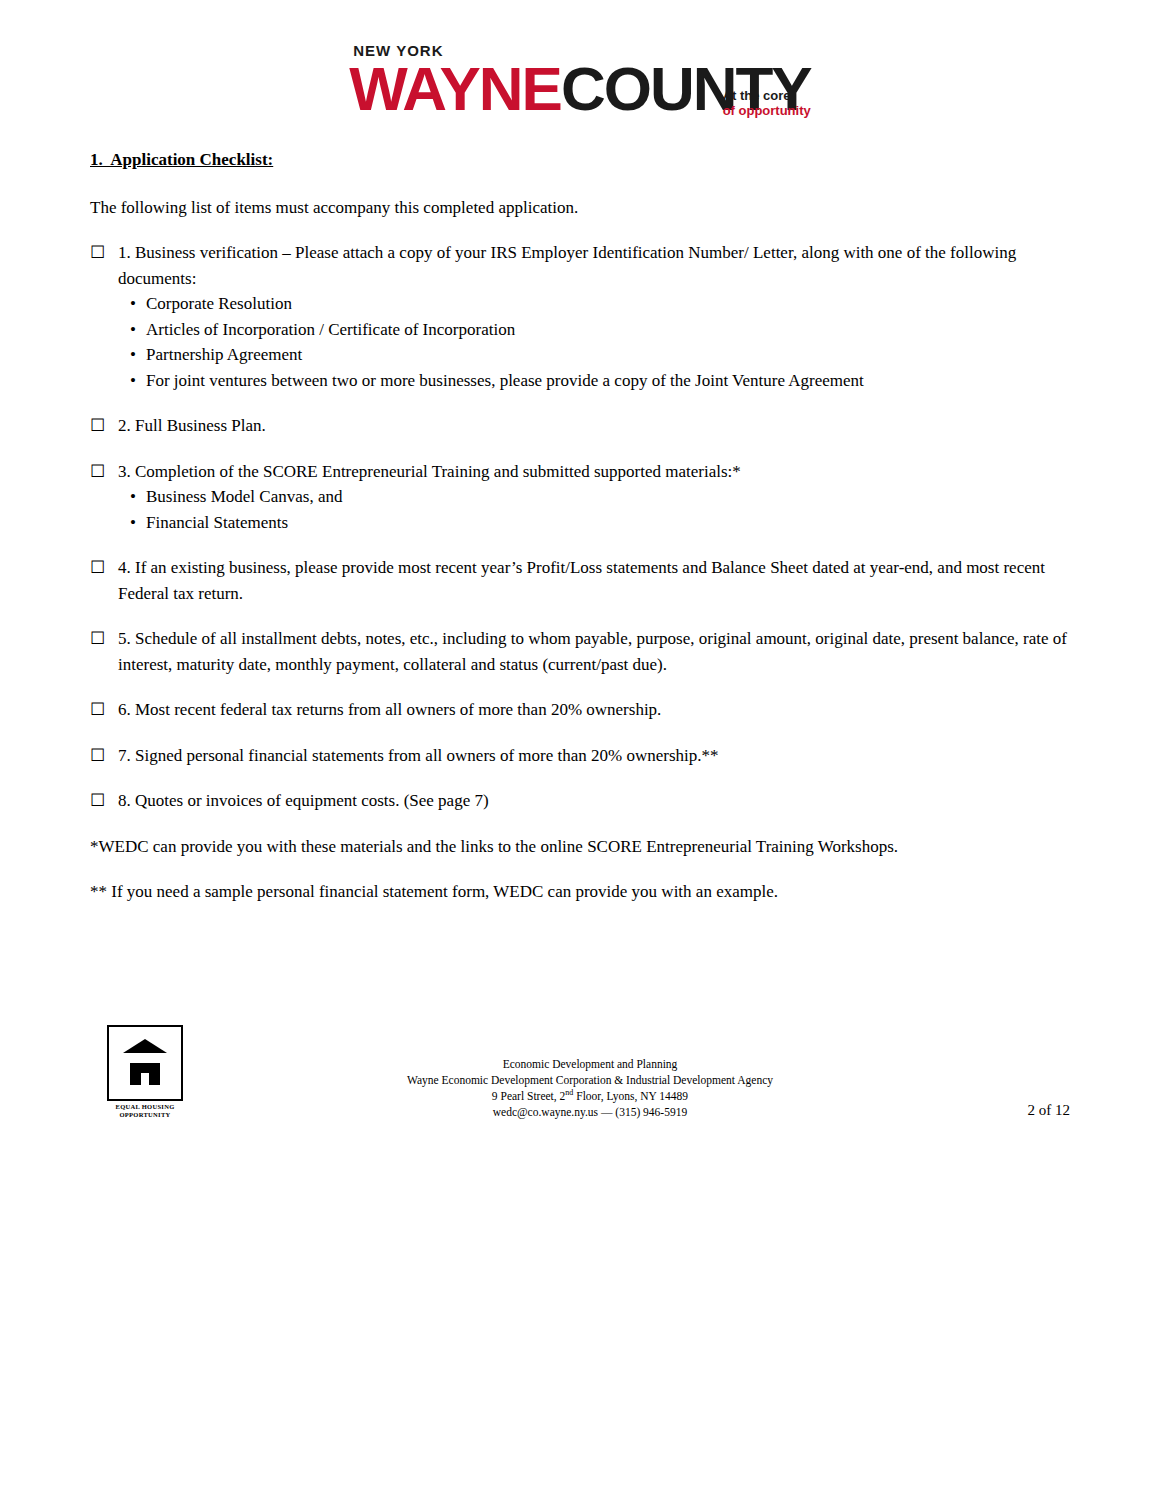NEW YORK
WAYNE COUNTY
At the core
of opportunity
1. Application Checklist:
The following list of items must accompany this completed application.
☐
1. Business verification – Please attach a copy of your IRS Employer Identification Number/ Letter, along with one of the following documents:
Corporate Resolution
Articles of Incorporation / Certificate of Incorporation
Partnership Agreement
For joint ventures between two or more businesses, please provide a copy of the Joint Venture Agreement
☐
2. Full Business Plan.
☐
3. Completion of the SCORE Entrepreneurial Training and submitted supported materials:*
Business Model Canvas, and
Financial Statements
☐
4. If an existing business, please provide most recent year’s Profit/Loss statements and Balance Sheet dated at year-end, and most recent Federal tax return.
☐
5. Schedule of all installment debts, notes, etc., including to whom payable, purpose, original amount, original date, present balance, rate of interest, maturity date, monthly payment, collateral and status (current/past due).
☐
6. Most recent federal tax returns from all owners of more than 20% ownership.
☐
7. Signed personal financial statements from all owners of more than 20% ownership.**
☐
8. Quotes or invoices of equipment costs. (See page 7)
*WEDC can provide you with these materials and the links to the online SCORE Entrepreneurial Training Workshops.
** If you need a sample personal financial statement form, WEDC can provide you with an example.
EQUAL HOUSING
OPPORTUNITY
Economic Development and Planning
Wayne Economic Development Corporation & Industrial Development Agency
9 Pearl Street, 2nd Floor, Lyons, NY 14489
wedc@co.wayne.ny.us — (315) 946-5919
2 of 12